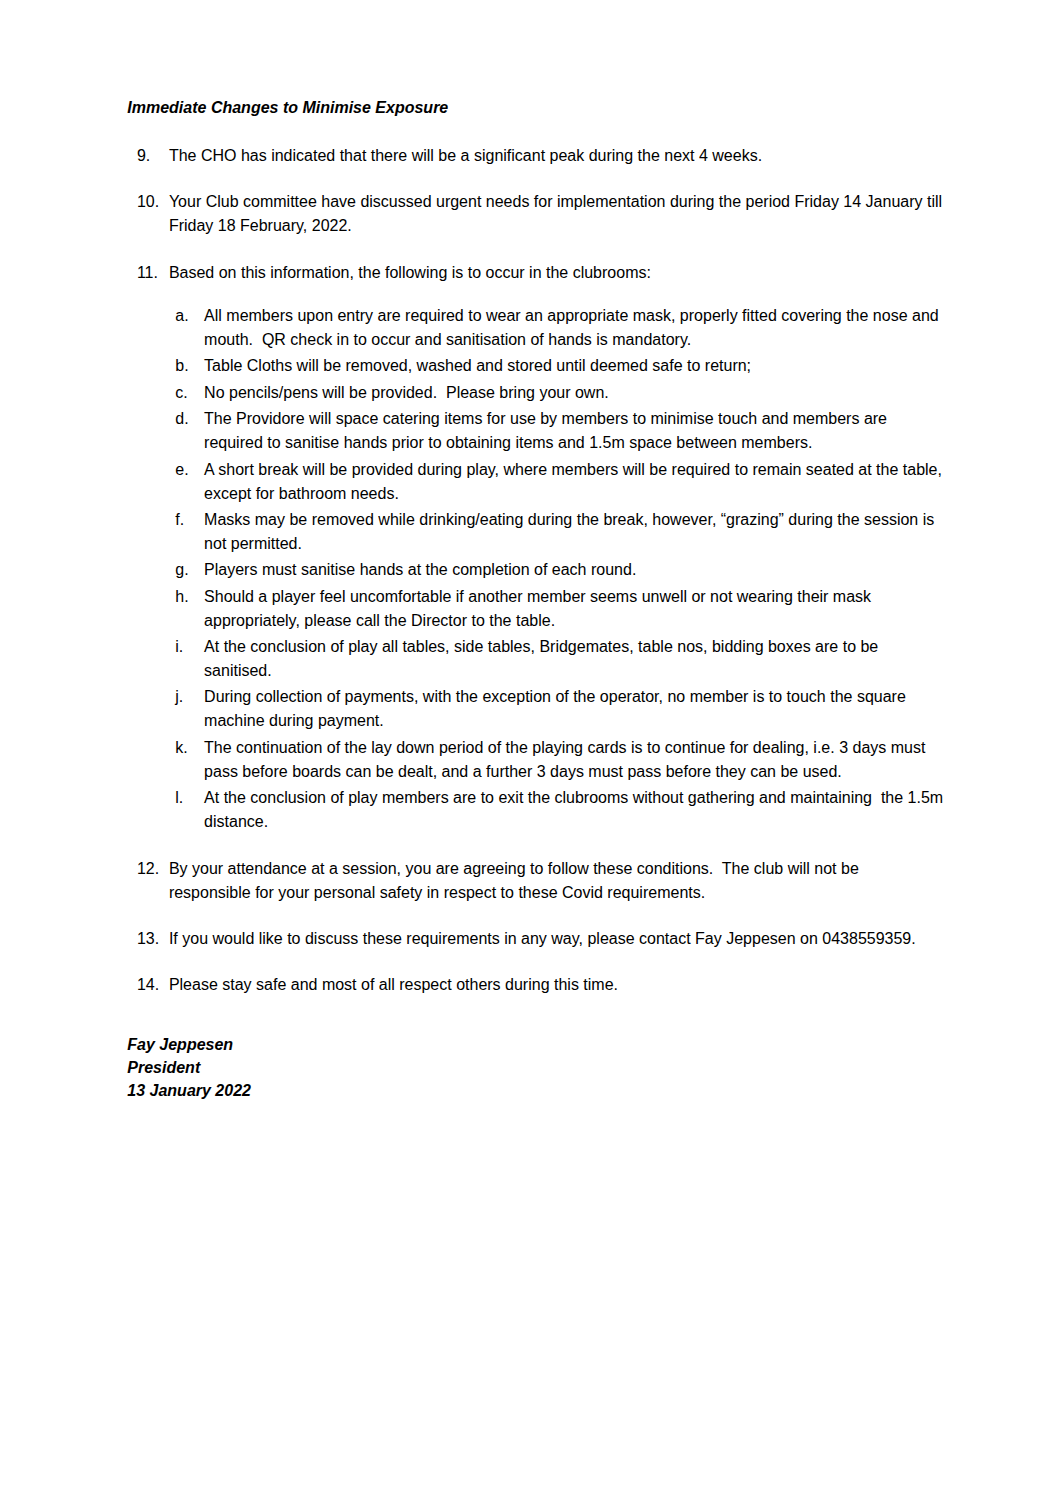Immediate Changes to Minimise Exposure
The CHO has indicated that there will be a significant peak during the next 4 weeks.
Your Club committee have discussed urgent needs for implementation during the period Friday 14 January till Friday 18 February, 2022.
Based on this information, the following is to occur in the clubrooms:
All members upon entry are required to wear an appropriate mask, properly fitted covering the nose and mouth. QR check in to occur and sanitisation of hands is mandatory.
Table Cloths will be removed, washed and stored until deemed safe to return;
No pencils/pens will be provided. Please bring your own.
The Providore will space catering items for use by members to minimise touch and members are required to sanitise hands prior to obtaining items and 1.5m space between members.
A short break will be provided during play, where members will be required to remain seated at the table, except for bathroom needs.
Masks may be removed while drinking/eating during the break, however, “grazing” during the session is not permitted.
Players must sanitise hands at the completion of each round.
Should a player feel uncomfortable if another member seems unwell or not wearing their mask appropriately, please call the Director to the table.
At the conclusion of play all tables, side tables, Bridgemates, table nos, bidding boxes are to be sanitised.
During collection of payments, with the exception of the operator, no member is to touch the square machine during payment.
The continuation of the lay down period of the playing cards is to continue for dealing, i.e. 3 days must pass before boards can be dealt, and a further 3 days must pass before they can be used.
At the conclusion of play members are to exit the clubrooms without gathering and maintaining the 1.5m distance.
By your attendance at a session, you are agreeing to follow these conditions. The club will not be responsible for your personal safety in respect to these Covid requirements.
If you would like to discuss these requirements in any way, please contact Fay Jeppesen on 0438559359.
Please stay safe and most of all respect others during this time.
Fay Jeppesen
President
13 January 2022